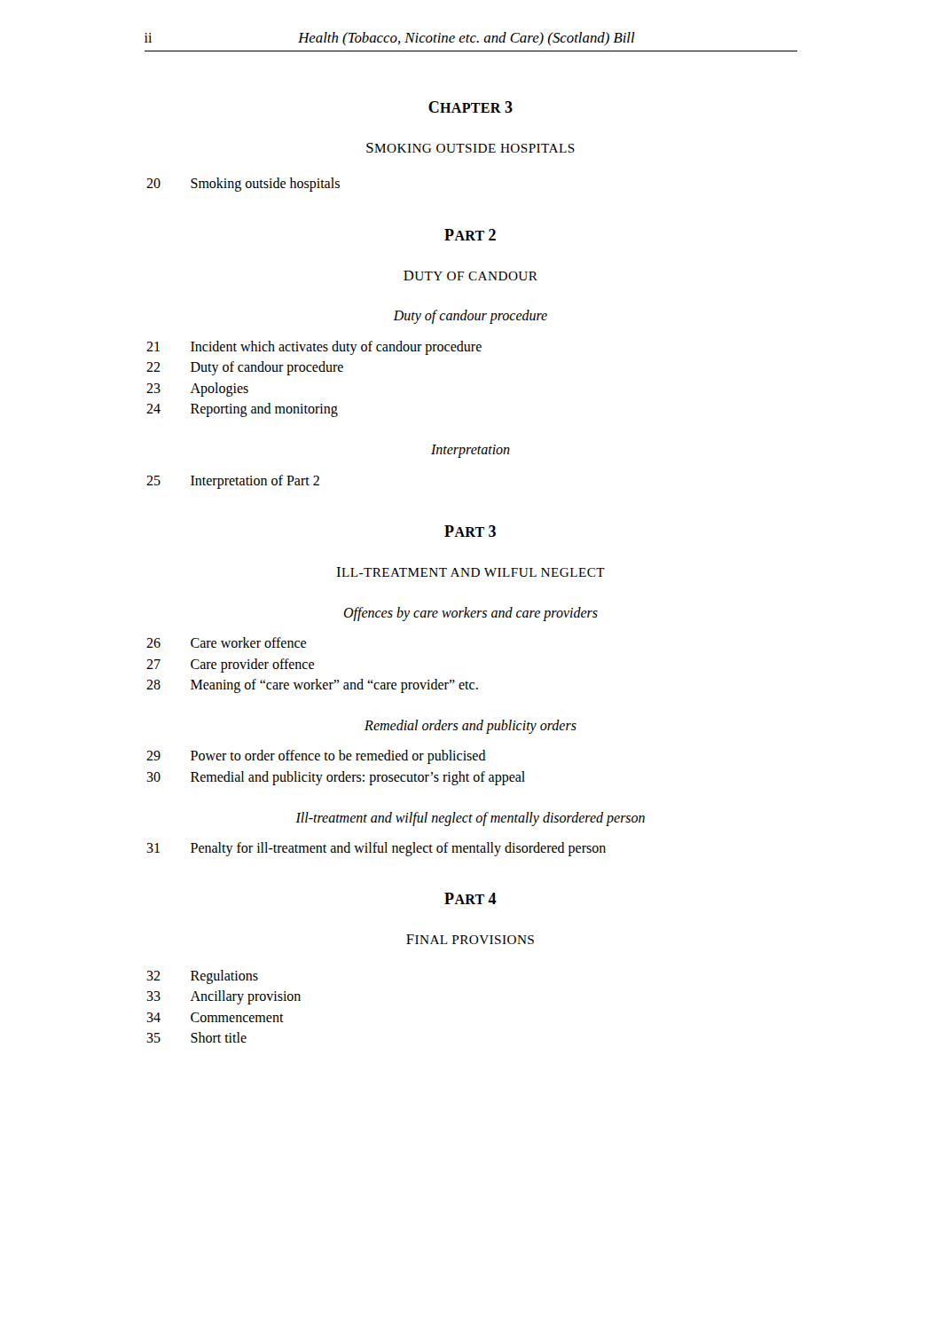ii Health (Tobacco, Nicotine etc. and Care) (Scotland) Bill
CHAPTER 3
SMOKING OUTSIDE HOSPITALS
20 Smoking outside hospitals
PART 2
DUTY OF CANDOUR
Duty of candour procedure
21 Incident which activates duty of candour procedure
22 Duty of candour procedure
23 Apologies
24 Reporting and monitoring
Interpretation
25 Interpretation of Part 2
PART 3
ILL-TREATMENT AND WILFUL NEGLECT
Offences by care workers and care providers
26 Care worker offence
27 Care provider offence
28 Meaning of “care worker” and “care provider” etc.
Remedial orders and publicity orders
29 Power to order offence to be remedied or publicised
30 Remedial and publicity orders: prosecutor’s right of appeal
Ill-treatment and wilful neglect of mentally disordered person
31 Penalty for ill-treatment and wilful neglect of mentally disordered person
PART 4
FINAL PROVISIONS
32 Regulations
33 Ancillary provision
34 Commencement
35 Short title